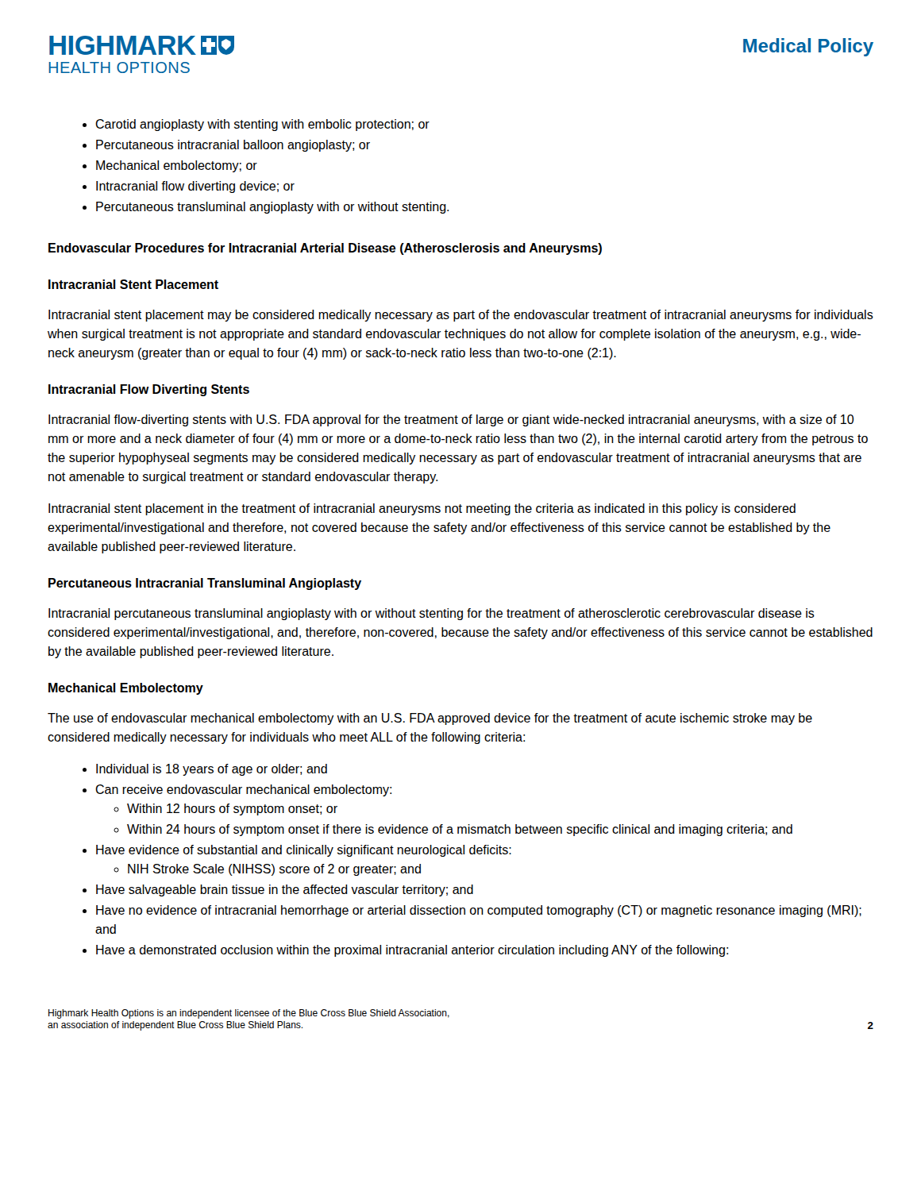HIGHMARK
HEALTH OPTIONS
Medical Policy
Carotid angioplasty with stenting with embolic protection; or
Percutaneous intracranial balloon angioplasty; or
Mechanical embolectomy; or
Intracranial flow diverting device; or
Percutaneous transluminal angioplasty with or without stenting.
Endovascular Procedures for Intracranial Arterial Disease (Atherosclerosis and Aneurysms)
Intracranial Stent Placement
Intracranial stent placement may be considered medically necessary as part of the endovascular treatment of intracranial aneurysms for individuals when surgical treatment is not appropriate and standard endovascular techniques do not allow for complete isolation of the aneurysm, e.g., wide-neck aneurysm (greater than or equal to four (4) mm) or sack-to-neck ratio less than two-to-one (2:1).
Intracranial Flow Diverting Stents
Intracranial flow-diverting stents with U.S. FDA approval for the treatment of large or giant wide-necked intracranial aneurysms, with a size of 10 mm or more and a neck diameter of four (4) mm or more or a dome-to-neck ratio less than two (2), in the internal carotid artery from the petrous to the superior hypophyseal segments may be considered medically necessary as part of endovascular treatment of intracranial aneurysms that are not amenable to surgical treatment or standard endovascular therapy.
Intracranial stent placement in the treatment of intracranial aneurysms not meeting the criteria as indicated in this policy is considered experimental/investigational and therefore, not covered because the safety and/or effectiveness of this service cannot be established by the available published peer-reviewed literature.
Percutaneous Intracranial Transluminal Angioplasty
Intracranial percutaneous transluminal angioplasty with or without stenting for the treatment of atherosclerotic cerebrovascular disease is considered experimental/investigational, and, therefore, non-covered, because the safety and/or effectiveness of this service cannot be established by the available published peer-reviewed literature.
Mechanical Embolectomy
The use of endovascular mechanical embolectomy with an U.S. FDA approved device for the treatment of acute ischemic stroke may be considered medically necessary for individuals who meet ALL of the following criteria:
Individual is 18 years of age or older; and
Can receive endovascular mechanical embolectomy:
Within 12 hours of symptom onset; or
Within 24 hours of symptom onset if there is evidence of a mismatch between specific clinical and imaging criteria; and
Have evidence of substantial and clinically significant neurological deficits:
NIH Stroke Scale (NIHSS) score of 2 or greater; and
Have salvageable brain tissue in the affected vascular territory; and
Have no evidence of intracranial hemorrhage or arterial dissection on computed tomography (CT) or magnetic resonance imaging (MRI); and
Have a demonstrated occlusion within the proximal intracranial anterior circulation including ANY of the following:
Highmark Health Options is an independent licensee of the Blue Cross Blue Shield Association,
an association of independent Blue Cross Blue Shield Plans.
2